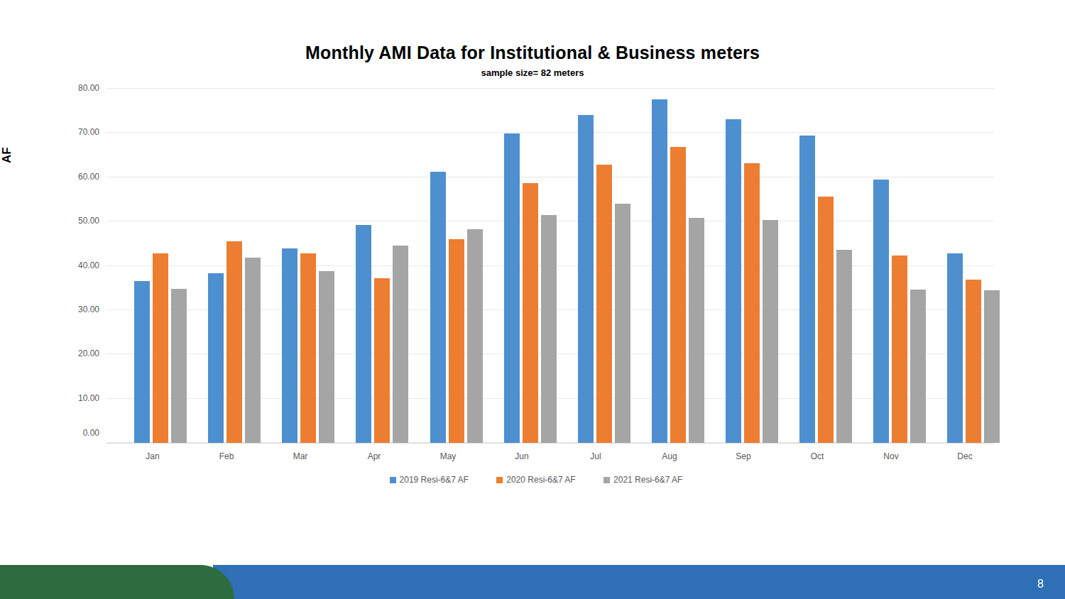Monthly AMI Data for Institutional & Business meters
sample size= 82 meters
AF
0.00
10.00
20.00
30.00
40.00
50.00
60.00
70.00
80.00
Jan
Feb
Mar
Apr
May
Jun
Jul
Aug
Sep
Oct
Nov
Dec
2019 Resi-6&7 AF 2020 Resi-6&7 AF 2021 Resi-6&7 AF
8